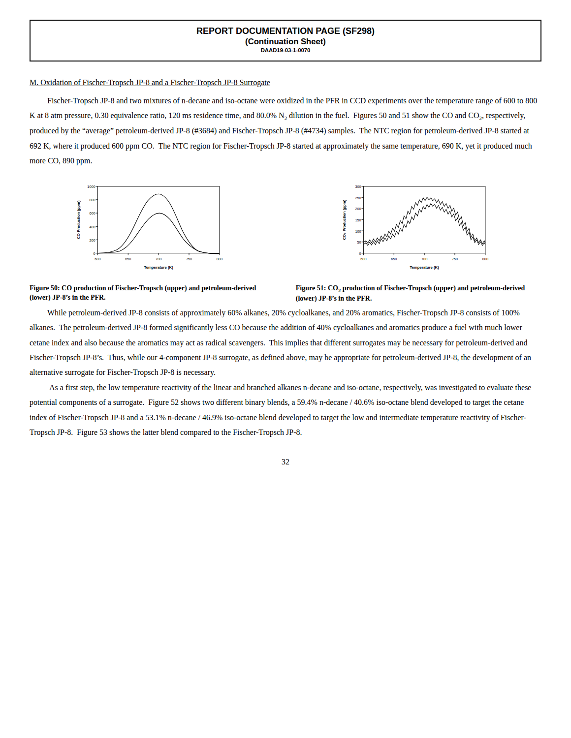REPORT DOCUMENTATION PAGE (SF298)
(Continuation Sheet)
DAAD19-03-1-0070
M. Oxidation of Fischer-Tropsch JP-8 and a Fischer-Tropsch JP-8 Surrogate
Fischer-Tropsch JP-8 and two mixtures of n-decane and iso-octane were oxidized in the PFR in CCD experiments over the temperature range of 600 to 800 K at 8 atm pressure, 0.30 equivalence ratio, 120 ms residence time, and 80.0% N2 dilution in the fuel. Figures 50 and 51 show the CO and CO2, respectively, produced by the “average” petroleum-derived JP-8 (#3684) and Fischer-Tropsch JP-8 (#4734) samples. The NTC region for petroleum-derived JP-8 started at 692 K, where it produced 600 ppm CO. The NTC region for Fischer-Tropsch JP-8 started at approximately the same temperature, 690 K, yet it produced much more CO, 890 ppm.
1000 800 600 400 200 0 600 650 700 750 800 Temperature (K) CO Production (ppm)
300 250 200 150 100 50 0 600 650 700 750 800 Temperature (K) CO₂ Production (ppm)
Figure 50: CO production of Fischer-Tropsch (upper) and petroleum-derived (lower) JP-8’s in the PFR.
Figure 51: CO2 production of Fischer-Tropsch (upper) and petroleum-derived (lower) JP-8’s in the PFR.
While petroleum-derived JP-8 consists of approximately 60% alkanes, 20% cycloalkanes, and 20% aromatics, Fischer-Tropsch JP-8 consists of 100% alkanes. The petroleum-derived JP-8 formed significantly less CO because the addition of 40% cycloalkanes and aromatics produce a fuel with much lower cetane index and also because the aromatics may act as radical scavengers. This implies that different surrogates may be necessary for petroleum-derived and Fischer-Tropsch JP-8’s. Thus, while our 4-component JP-8 surrogate, as defined above, may be appropriate for petroleum-derived JP-8, the development of an alternative surrogate for Fischer-Tropsch JP-8 is necessary.
As a first step, the low temperature reactivity of the linear and branched alkanes n-decane and iso-octane, respectively, was investigated to evaluate these potential components of a surrogate. Figure 52 shows two different binary blends, a 59.4% n-decane / 40.6% iso-octane blend developed to target the cetane index of Fischer-Tropsch JP-8 and a 53.1% n-decane / 46.9% iso-octane blend developed to target the low and intermediate temperature reactivity of Fischer-Tropsch JP-8. Figure 53 shows the latter blend compared to the Fischer-Tropsch JP-8.
32